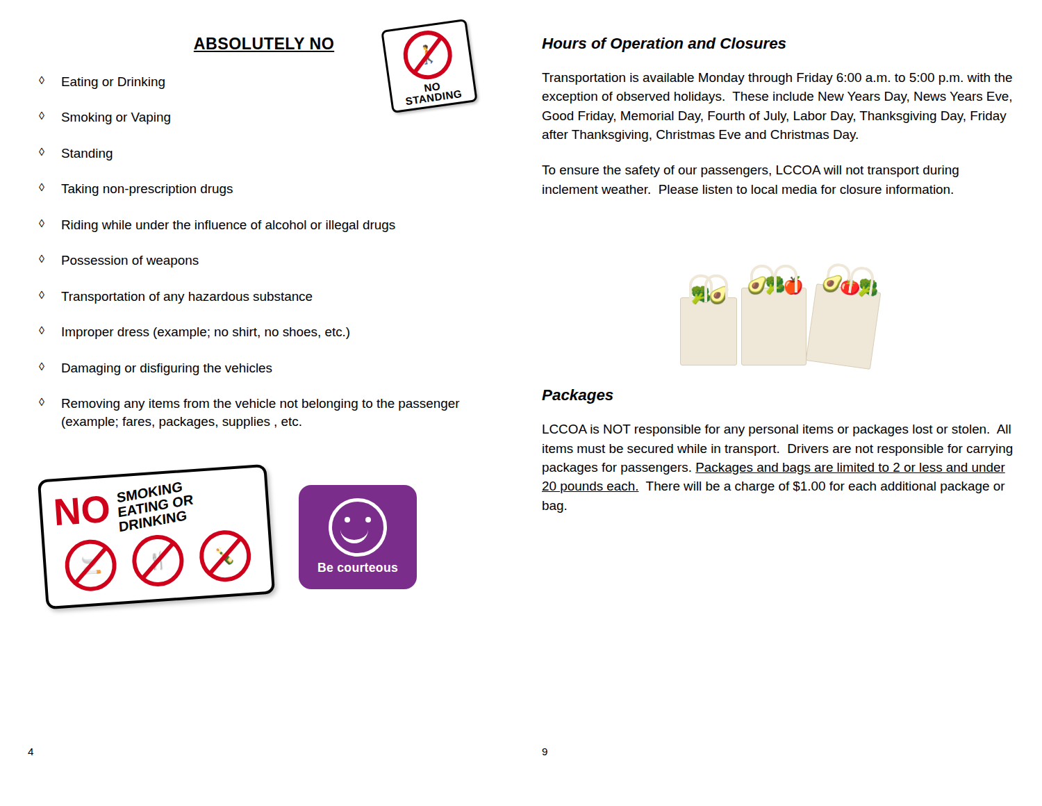ABSOLUTELY NO
🚶
NO
STANDING
Eating or Drinking
Smoking or Vaping
Standing
Taking non-prescription drugs
Riding while under the influence of alcohol or illegal drugs
Possession of weapons
Transportation of any hazardous substance
Improper dress (example; no shirt, no shoes, etc.)
Damaging or disfiguring the vehicles
Removing any items from the vehicle not belonging to the passenger (example; fares, packages, supplies , etc.
NO SMOKING
EATING OR
DRINKING
🚬
🍴
🍾
Be courteous
4
Hours of Operation and Closures
Transportation is available Monday through Friday 6:00 a.m. to 5:00 p.m. with the exception of observed holidays. These include New Years Day, News Years Eve, Good Friday, Memorial Day, Fourth of July, Labor Day, Thanksgiving Day, Friday after Thanksgiving, Christmas Eve and Christmas Day.
To ensure the safety of our passengers, LCCOA will not transport during inclement weather. Please listen to local media for closure information.
🥦🥑
🥑🥦🍎
🥑🍅🥦
Packages
LCCOA is NOT responsible for any personal items or packages lost or stolen. All items must be secured while in transport. Drivers are not responsible for carrying packages for passengers. Packages and bags are limited to 2 or less and under 20 pounds each. There will be a charge of $1.00 for each additional package or bag.
9